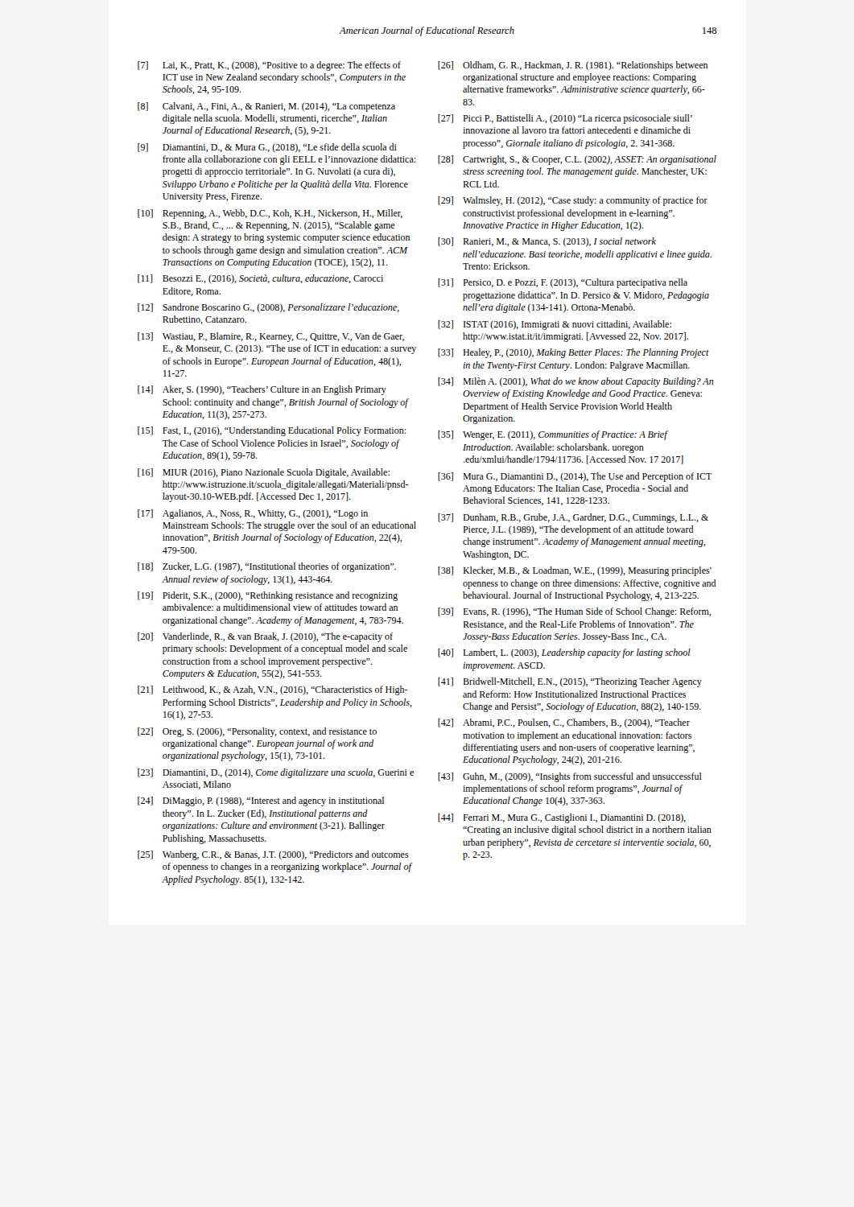American Journal of Educational Research 148
[7] Lai, K., Pratt, K., (2008), “Positive to a degree: The effects of ICT use in New Zealand secondary schools”, Computers in the Schools, 24, 95-109.
[8] Calvani, A., Fini, A., & Ranieri, M. (2014), “La competenza digitale nella scuola. Modelli, strumenti, ricerche”, Italian Journal of Educational Research, (5), 9-21.
[9] Diamantini, D., & Mura G., (2018), “Le sfide della scuola di fronte alla collaborazione con gli EELL e l’innovazione didattica: progetti di approccio territoriale”. In G. Nuvolati (a cura di), Sviluppo Urbano e Politiche per la Qualità della Vita. Florence University Press, Firenze.
[10] Repenning, A., Webb, D.C., Koh, K.H., Nickerson, H., Miller, S.B., Brand, C., ... & Repenning, N. (2015), “Scalable game design: A strategy to bring systemic computer science education to schools through game design and simulation creation”. ACM Transactions on Computing Education (TOCE), 15(2), 11.
[11] Besozzi E., (2016), Società, cultura, educazione, Carocci Editore, Roma.
[12] Sandrone Boscarino G., (2008), Personalizzare l’educazione, Rubettino, Catanzaro.
[13] Wastiau, P., Blamire, R., Kearney, C., Quittre, V., Van de Gaer, E., & Monseur, C. (2013). “The use of ICT in education: a survey of schools in Europe”. European Journal of Education, 48(1), 11-27.
[14] Aker, S. (1990), “Teachers’ Culture in an English Primary School: continuity and change”, British Journal of Sociology of Education, 11(3), 257-273.
[15] Fast, I., (2016), “Understanding Educational Policy Formation: The Case of School Violence Policies in Israel”, Sociology of Education, 89(1), 59-78.
[16] MIUR (2016), Piano Nazionale Scuola Digitale, Available: http://www.istruzione.it/scuola_digitale/allegati/Materiali/pnsd-layout-30.10-WEB.pdf. [Accessed Dec 1, 2017].
[17] Agalianos, A., Noss, R., Whitty, G., (2001), “Logo in Mainstream Schools: The struggle over the soul of an educational innovation”, British Journal of Sociology of Education, 22(4), 479-500.
[18] Zucker, L.G. (1987), “Institutional theories of organization”. Annual review of sociology, 13(1), 443-464.
[19] Piderit, S.K., (2000), “Rethinking resistance and recognizing ambivalence: a multidimensional view of attitudes toward an organizational change”. Academy of Management, 4, 783-794.
[20] Vanderlinde, R., & van Braak, J. (2010), “The e-capacity of primary schools: Development of a conceptual model and scale construction from a school improvement perspective”. Computers & Education, 55(2), 541-553.
[21] Leithwood, K., & Azah, V.N., (2016), “Characteristics of High-Performing School Districts”, Leadership and Policy in Schools, 16(1), 27-53.
[22] Oreg, S. (2006), “Personality, context, and resistance to organizational change”. European journal of work and organizational psychology, 15(1), 73-101.
[23] Diamantini, D., (2014), Come digitalizzare una scuola, Guerini e Associati, Milano
[24] DiMaggio, P. (1988), “Interest and agency in institutional theory”. In L. Zucker (Ed), Institutional patterns and organizations: Culture and environment (3-21). Ballinger Publishing, Massachusetts.
[25] Wanberg, C.R., & Banas, J.T. (2000), “Predictors and outcomes of openness to changes in a reorganizing workplace”. Journal of Applied Psychology. 85(1), 132-142.
[26] Oldham, G. R., Hackman, J. R. (1981). “Relationships between organizational structure and employee reactions: Comparing alternative frameworks”. Administrative science quarterly, 66-83.
[27] Picci P., Battistelli A., (2010) “La ricerca psicosociale siull’ innovazione al lavoro tra fattori antecedenti e dinamiche di processo”, Giornale italiano di psicologia, 2. 341-368.
[28] Cartwright, S., & Cooper, C.L. (2002), ASSET: An organisational stress screening tool. The management guide. Manchester, UK: RCL Ltd.
[29] Walmsley, H. (2012), “Case study: a community of practice for constructivist professional development in e-learning”. Innovative Practice in Higher Education, 1(2).
[30] Ranieri, M., & Manca, S. (2013), I social network nell’educazione. Basi teoriche, modelli applicativi e linee guida. Trento: Erickson.
[31] Persico, D. e Pozzi, F. (2013), “Cultura partecipativa nella progettazione didattica”. In D. Persico & V. Midoro, Pedagogia nell’era digitale (134-141). Ortona-Menabò.
[32] ISTAT (2016), Immigrati & nuovi cittadini, Available: http://www.istat.it/it/immigrati. [Avvessed 22, Nov. 2017].
[33] Healey, P., (2010), Making Better Places: The Planning Project in the Twenty-First Century. London: Palgrave Macmillan.
[34] Milèn A. (2001), What do we know about Capacity Building? An Overview of Existing Knowledge and Good Practice. Geneva: Department of Health Service Provision World Health Organization.
[35] Wenger, E. (2011), Communities of Practice: A Brief Introduction. Available: scholarsbank. uoregon .edu/xmlui/handle/1794/11736. [Accessed Nov. 17 2017]
[36] Mura G., Diamantini D., (2014), The Use and Perception of ICT Among Educators: The Italian Case, Procedia - Social and Behavioral Sciences, 141, 1228-1233.
[37] Dunham, R.B., Grube, J.A., Gardner, D.G., Cummings, L.L., & Pierce, J.L. (1989), “The development of an attitude toward change instrument”. Academy of Management annual meeting, Washington, DC.
[38] Klecker, M.B., & Loadman, W.E., (1999), Measuring principles' openness to change on three dimensions: Affective, cognitive and behavioural. Journal of Instructional Psychology, 4, 213-225.
[39] Evans, R. (1996), “The Human Side of School Change: Reform, Resistance, and the Real-Life Problems of Innovation”. The Jossey-Bass Education Series. Jossey-Bass Inc., CA.
[40] Lambert, L. (2003), Leadership capacity for lasting school improvement. ASCD.
[41] Bridwell-Mitchell, E.N., (2015), “Theorizing Teacher Agency and Reform: How Institutionalized Instructional Practices Change and Persist”, Sociology of Education, 88(2), 140-159.
[42] Abrami, P.C., Poulsen, C., Chambers, B., (2004), “Teacher motivation to implement an educational innovation: factors differentiating users and non-users of cooperative learning”, Educational Psychology, 24(2), 201-216.
[43] Guhn, M., (2009), “Insights from successful and unsuccessful implementations of school reform programs”, Journal of Educational Change 10(4), 337-363.
[44] Ferrari M., Mura G., Castiglioni I., Diamantini D. (2018), “Creating an inclusive digital school district in a northern italian urban periphery”, Revista de cercetare si interventie sociala, 60, p. 2-23.